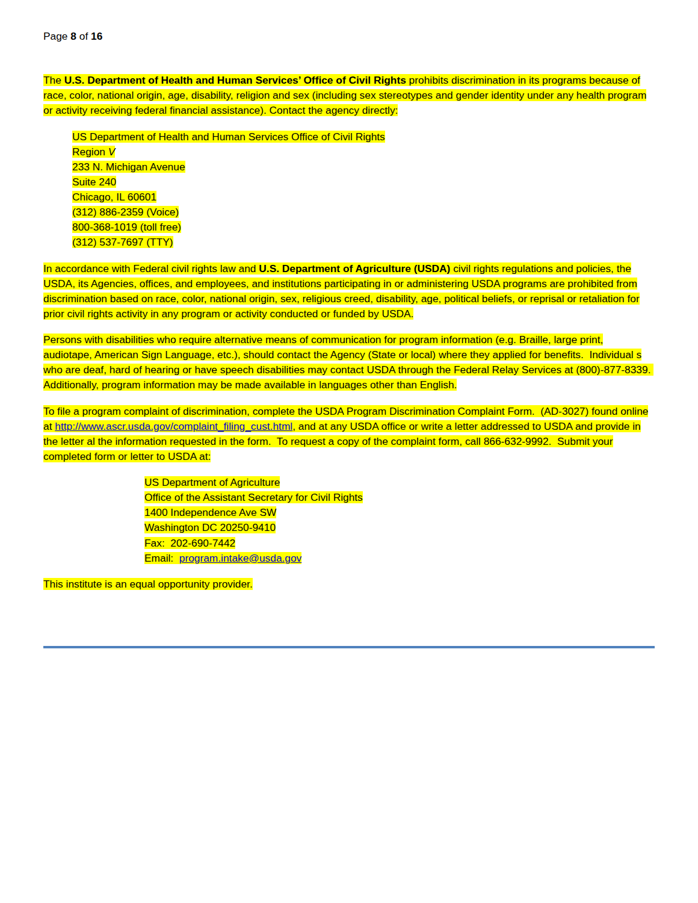Page 8 of 16
The U.S. Department of Health and Human Services’ Office of Civil Rights prohibits discrimination in its programs because of race, color, national origin, age, disability, religion and sex (including sex stereotypes and gender identity under any health program or activity receiving federal financial assistance). Contact the agency directly:
US Department of Health and Human Services Office of Civil Rights
Region V
233 N. Michigan Avenue
Suite 240
Chicago, IL 60601
(312) 886-2359 (Voice)
800-368-1019 (toll free)
(312) 537-7697 (TTY)
In accordance with Federal civil rights law and U.S. Department of Agriculture (USDA) civil rights regulations and policies, the USDA, its Agencies, offices, and employees, and institutions participating in or administering USDA programs are prohibited from discrimination based on race, color, national origin, sex, religious creed, disability, age, political beliefs, or reprisal or retaliation for prior civil rights activity in any program or activity conducted or funded by USDA.
Persons with disabilities who require alternative means of communication for program information (e.g. Braille, large print, audiotape, American Sign Language, etc.), should contact the Agency (State or local) where they applied for benefits. Individual s who are deaf, hard of hearing or have speech disabilities may contact USDA through the Federal Relay Services at (800)-877-8339. Additionally, program information may be made available in languages other than English.
To file a program complaint of discrimination, complete the USDA Program Discrimination Complaint Form. (AD-3027) found online at http://www.ascr.usda.gov/complaint_filing_cust.html, and at any USDA office or write a letter addressed to USDA and provide in the letter al the information requested in the form. To request a copy of the complaint form, call 866-632-9992. Submit your completed form or letter to USDA at:
US Department of Agriculture
Office of the Assistant Secretary for Civil Rights
1400 Independence Ave SW
Washington DC 20250-9410
Fax: 202-690-7442
Email: program.intake@usda.gov
This institute is an equal opportunity provider.